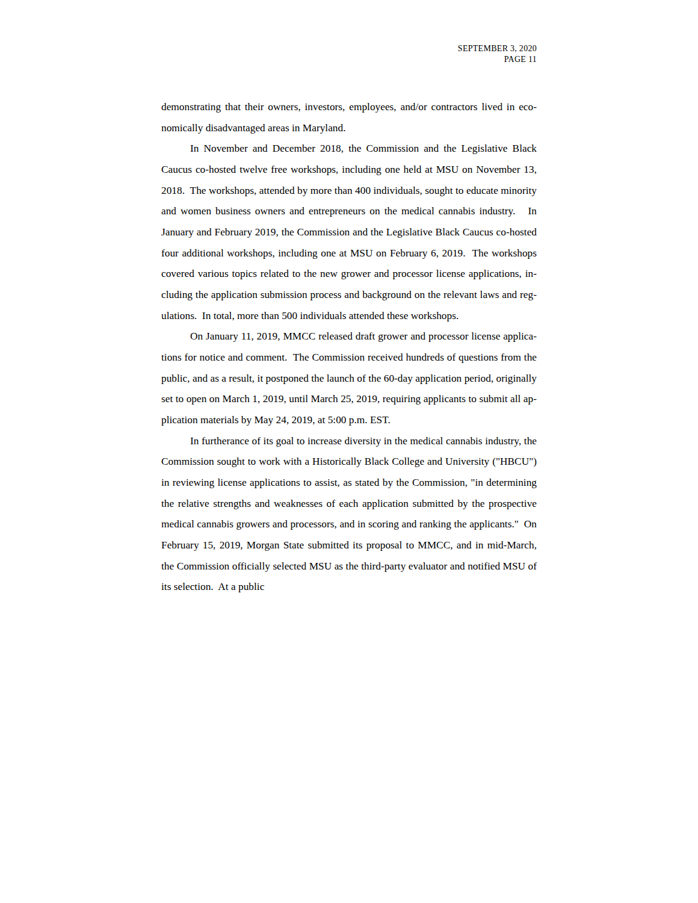SEPTEMBER 3, 2020
PAGE 11
demonstrating that their owners, investors, employees, and/or contractors lived in economically disadvantaged areas in Maryland.
In November and December 2018, the Commission and the Legislative Black Caucus co-hosted twelve free workshops, including one held at MSU on November 13, 2018. The workshops, attended by more than 400 individuals, sought to educate minority and women business owners and entrepreneurs on the medical cannabis industry. In January and February 2019, the Commission and the Legislative Black Caucus co-hosted four additional workshops, including one at MSU on February 6, 2019. The workshops covered various topics related to the new grower and processor license applications, including the application submission process and background on the relevant laws and regulations. In total, more than 500 individuals attended these workshops.
On January 11, 2019, MMCC released draft grower and processor license applications for notice and comment. The Commission received hundreds of questions from the public, and as a result, it postponed the launch of the 60-day application period, originally set to open on March 1, 2019, until March 25, 2019, requiring applicants to submit all application materials by May 24, 2019, at 5:00 p.m. EST.
In furtherance of its goal to increase diversity in the medical cannabis industry, the Commission sought to work with a Historically Black College and University ("HBCU") in reviewing license applications to assist, as stated by the Commission, "in determining the relative strengths and weaknesses of each application submitted by the prospective medical cannabis growers and processors, and in scoring and ranking the applicants." On February 15, 2019, Morgan State submitted its proposal to MMCC, and in mid-March, the Commission officially selected MSU as the third-party evaluator and notified MSU of its selection. At a public